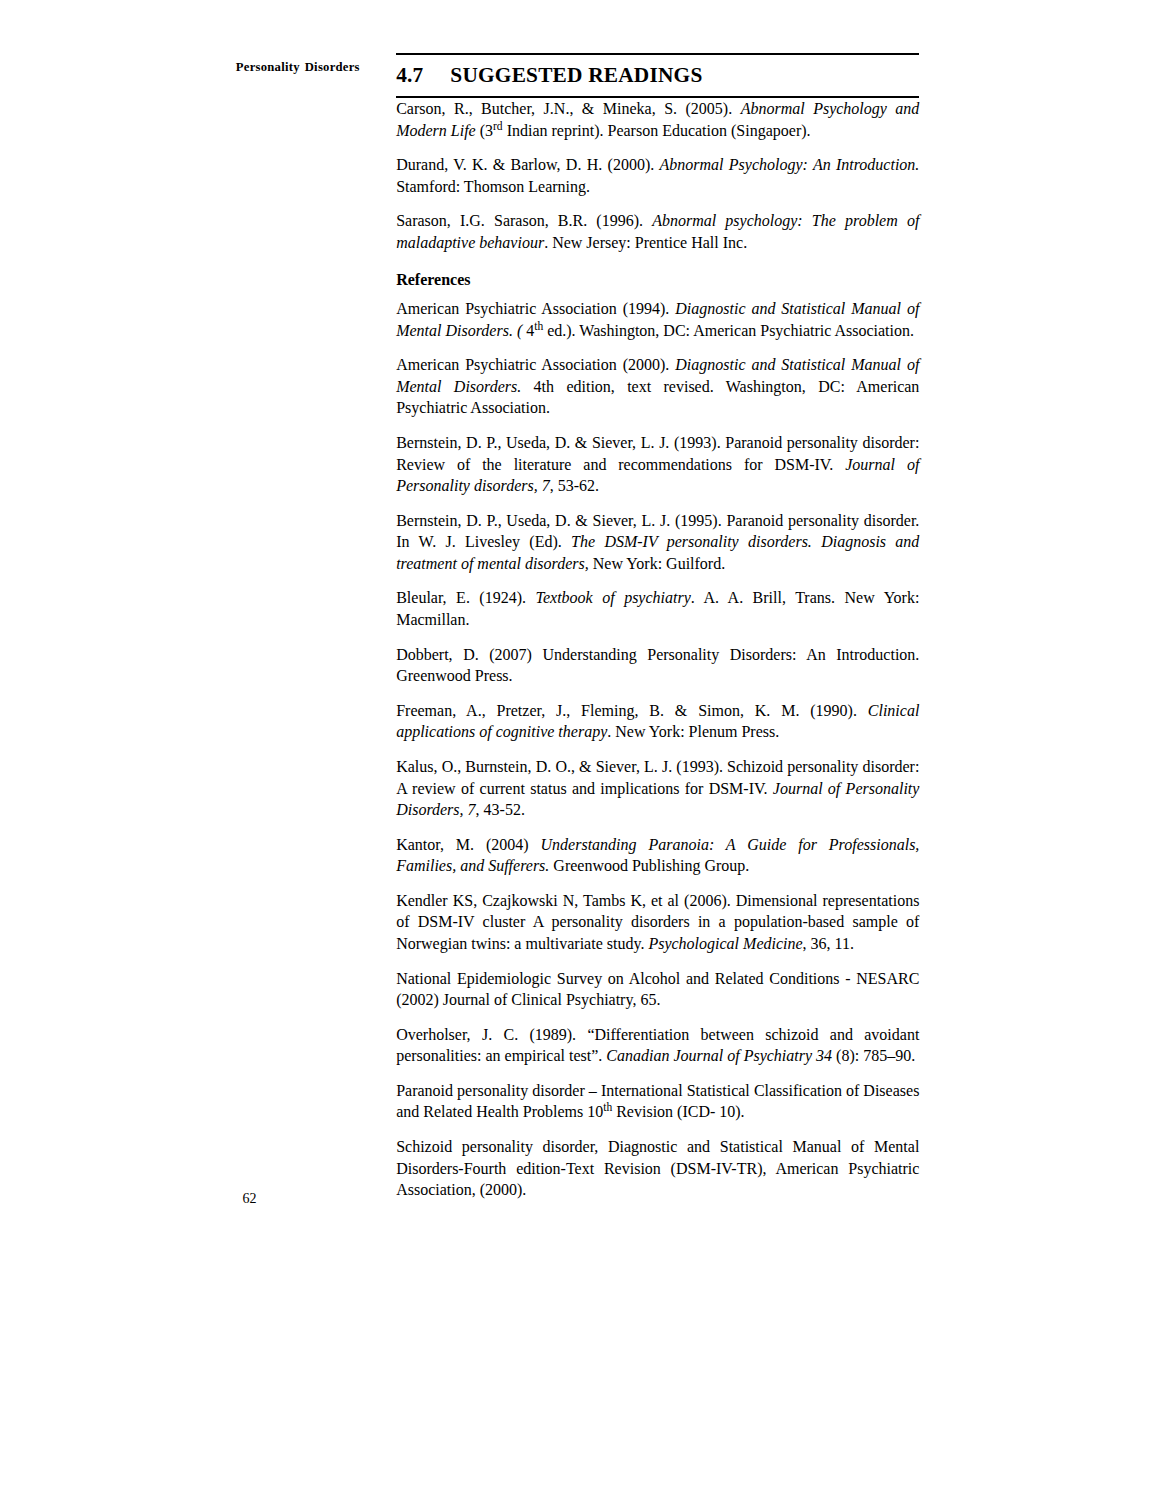Personality Disorders
4.7 SUGGESTED READINGS
Carson, R., Butcher, J.N., & Mineka, S. (2005). Abnormal Psychology and Modern Life (3rd Indian reprint). Pearson Education (Singapoer).
Durand, V. K. & Barlow, D. H. (2000). Abnormal Psychology: An Introduction. Stamford: Thomson Learning.
Sarason, I.G. Sarason, B.R. (1996). Abnormal psychology: The problem of maladaptive behaviour. New Jersey: Prentice Hall Inc.
References
American Psychiatric Association (1994). Diagnostic and Statistical Manual of Mental Disorders. ( 4th ed.). Washington, DC: American Psychiatric Association.
American Psychiatric Association (2000). Diagnostic and Statistical Manual of Mental Disorders. 4th edition, text revised. Washington, DC: American Psychiatric Association.
Bernstein, D. P., Useda, D. & Siever, L. J. (1993). Paranoid personality disorder: Review of the literature and recommendations for DSM-IV. Journal of Personality disorders, 7, 53-62.
Bernstein, D. P., Useda, D. & Siever, L. J. (1995). Paranoid personality disorder. In W. J. Livesley (Ed). The DSM-IV personality disorders. Diagnosis and treatment of mental disorders, New York: Guilford.
Bleular, E. (1924). Textbook of psychiatry. A. A. Brill, Trans. New York: Macmillan.
Dobbert, D. (2007) Understanding Personality Disorders: An Introduction. Greenwood Press.
Freeman, A., Pretzer, J., Fleming, B. & Simon, K. M. (1990). Clinical applications of cognitive therapy. New York: Plenum Press.
Kalus, O., Burnstein, D. O., & Siever, L. J. (1993). Schizoid personality disorder: A review of current status and implications for DSM-IV. Journal of Personality Disorders, 7, 43-52.
Kantor, M. (2004) Understanding Paranoia: A Guide for Professionals, Families, and Sufferers. Greenwood Publishing Group.
Kendler KS, Czajkowski N, Tambs K, et al (2006). Dimensional representations of DSM-IV cluster A personality disorders in a population-based sample of Norwegian twins: a multivariate study. Psychological Medicine, 36, 11.
National Epidemiologic Survey on Alcohol and Related Conditions - NESARC (2002) Journal of Clinical Psychiatry, 65.
Overholser, J. C. (1989). “Differentiation between schizoid and avoidant personalities: an empirical test”. Canadian Journal of Psychiatry 34 (8): 785–90.
Paranoid personality disorder – International Statistical Classification of Diseases and Related Health Problems 10th Revision (ICD- 10).
Schizoid personality disorder, Diagnostic and Statistical Manual of Mental Disorders-Fourth edition-Text Revision (DSM-IV-TR), American Psychiatric Association, (2000).
62